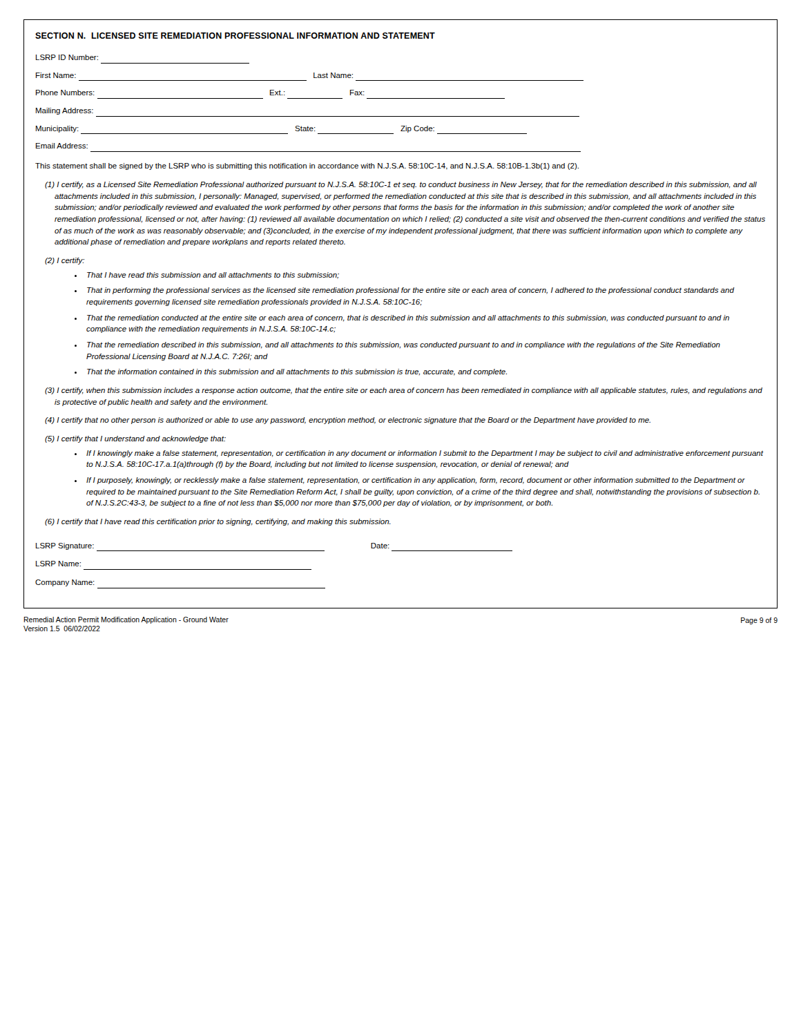SECTION N. LICENSED SITE REMEDIATION PROFESSIONAL INFORMATION AND STATEMENT
LSRP ID Number:
First Name: Last Name:
Phone Numbers: Ext.: Fax:
Mailing Address:
Municipality: State: Zip Code:
Email Address:
This statement shall be signed by the LSRP who is submitting this notification in accordance with N.J.S.A. 58:10C-14, and N.J.S.A. 58:10B-1.3b(1) and (2).
(1) I certify, as a Licensed Site Remediation Professional authorized pursuant to N.J.S.A. 58:10C-1 et seq. to conduct business in New Jersey, that for the remediation described in this submission, and all attachments included in this submission, I personally: Managed, supervised, or performed the remediation conducted at this site that is described in this submission, and all attachments included in this submission; and/or periodically reviewed and evaluated the work performed by other persons that forms the basis for the information in this submission; and/or completed the work of another site remediation professional, licensed or not, after having: (1) reviewed all available documentation on which I relied; (2) conducted a site visit and observed the then-current conditions and verified the status of as much of the work as was reasonably observable; and (3)concluded, in the exercise of my independent professional judgment, that there was sufficient information upon which to complete any additional phase of remediation and prepare workplans and reports related thereto.
(2) I certify:
That I have read this submission and all attachments to this submission;
That in performing the professional services as the licensed site remediation professional for the entire site or each area of concern, I adhered to the professional conduct standards and requirements governing licensed site remediation professionals provided in N.J.S.A. 58:10C-16;
That the remediation conducted at the entire site or each area of concern, that is described in this submission and all attachments to this submission, was conducted pursuant to and in compliance with the remediation requirements in N.J.S.A. 58:10C-14.c;
That the remediation described in this submission, and all attachments to this submission, was conducted pursuant to and in compliance with the regulations of the Site Remediation Professional Licensing Board at N.J.A.C. 7:26I; and
That the information contained in this submission and all attachments to this submission is true, accurate, and complete.
(3) I certify, when this submission includes a response action outcome, that the entire site or each area of concern has been remediated in compliance with all applicable statutes, rules, and regulations and is protective of public health and safety and the environment.
(4) I certify that no other person is authorized or able to use any password, encryption method, or electronic signature that the Board or the Department have provided to me.
(5) I certify that I understand and acknowledge that:
If I knowingly make a false statement, representation, or certification in any document or information I submit to the Department I may be subject to civil and administrative enforcement pursuant to N.J.S.A. 58:10C-17.a.1(a)through (f) by the Board, including but not limited to license suspension, revocation, or denial of renewal; and
If I purposely, knowingly, or recklessly make a false statement, representation, or certification in any application, form, record, document or other information submitted to the Department or required to be maintained pursuant to the Site Remediation Reform Act, I shall be guilty, upon conviction, of a crime of the third degree and shall, notwithstanding the provisions of subsection b. of N.J.S.2C:43-3, be subject to a fine of not less than $5,000 nor more than $75,000 per day of violation, or by imprisonment, or both.
(6) I certify that I have read this certification prior to signing, certifying, and making this submission.
LSRP Signature: Date:
LSRP Name:
Company Name:
Remedial Action Permit Modification Application - Ground Water
Version 1.5 06/02/2022
Page 9 of 9